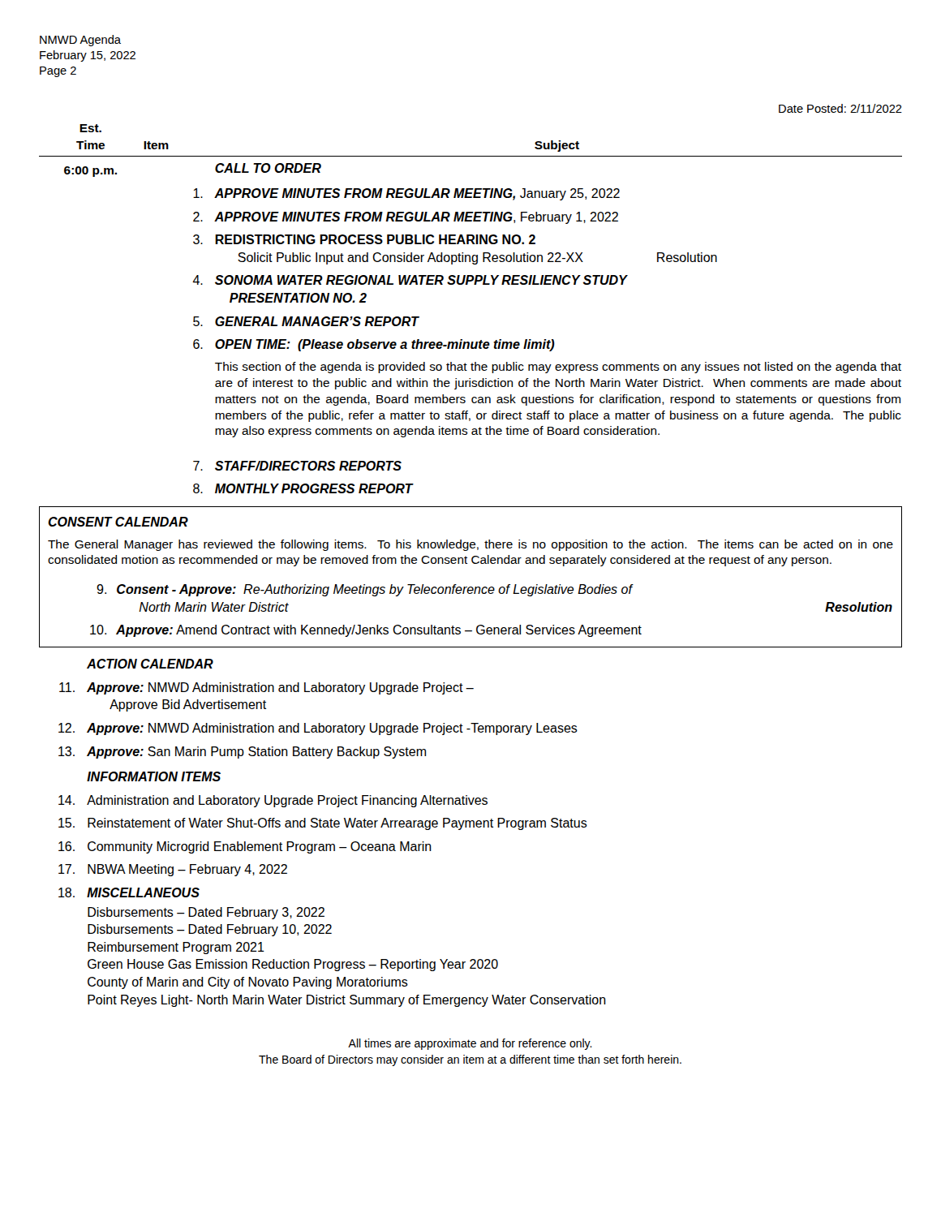NMWD Agenda
February 15, 2022
Page 2
Date Posted: 2/11/2022
| Est. Time | Item | Subject |
| --- | --- | --- |
| 6:00 p.m. | | CALL TO ORDER |
| | 1. | APPROVE MINUTES FROM REGULAR MEETING, January 25, 2022 |
| | 2. | APPROVE MINUTES FROM REGULAR MEETING , February 1, 2022 |
| | 3. | REDISTRICTING PROCESS PUBLIC HEARING NO. 2 Solicit Public Input and Consider Adopting Resolution 22-XX Resolution |
| | 4. | SONOMA WATER REGIONAL WATER SUPPLY RESILIENCY STUDY PRESENTATION NO. 2 |
| | 5. | GENERAL MANAGER’S REPORT |
| | 6. | OPEN TIME: (Please observe a three-minute time limit) This section of the agenda is provided so that the public may express comments on any issues not listed on the agenda that are of interest to the public and within the jurisdiction of the North Marin Water District. When comments are made about matters not on the agenda, Board members can ask questions for clarification, respond to statements or questions from members of the public, refer a matter to staff, or direct staff to place a matter of business on a future agenda. The public may also express comments on agenda items at the time of Board consideration. |
| | 7. | STAFF/DIRECTORS REPORTS |
| | 8. | MONTHLY PROGRESS REPORT |
CONSENT CALENDAR
The General Manager has reviewed the following items. To his knowledge, there is no opposition to the action. The items can be acted on in one consolidated motion as recommended or may be removed from the Consent Calendar and separately considered at the request of any person.
| 9. | Consent - Approve: Re-Authorizing Meetings by Teleconference of Legislative Bodies of North Marin Water District Resolution |
| 10. | Approve: Amend Contract with Kennedy/Jenks Consultants – General Services Agreement |
| | | ACTION CALENDAR |
| | 11. | Approve: NMWD Administration and Laboratory Upgrade Project – Approve Bid Advertisement |
| | 12. | Approve: NMWD Administration and Laboratory Upgrade Project -Temporary Leases |
| | 13. | Approve: San Marin Pump Station Battery Backup System |
| | | INFORMATION ITEMS |
| | 14. | Administration and Laboratory Upgrade Project Financing Alternatives |
| | 15. | Reinstatement of Water Shut-Offs and State Water Arrearage Payment Program Status |
| | 16. | Community Microgrid Enablement Program – Oceana Marin |
| | 17. | NBWA Meeting – February 4, 2022 |
| | 18. | MISCELLANEOUS Disbursements – Dated February 3, 2022 Disbursements – Dated February 10, 2022 Reimbursement Program 2021 Green House Gas Emission Reduction Progress – Reporting Year 2020 County of Marin and City of Novato Paving Moratoriums Point Reyes Light- North Marin Water District Summary of Emergency Water Conservation |
All times are approximate and for reference only.
The Board of Directors may consider an item at a different time than set forth herein.